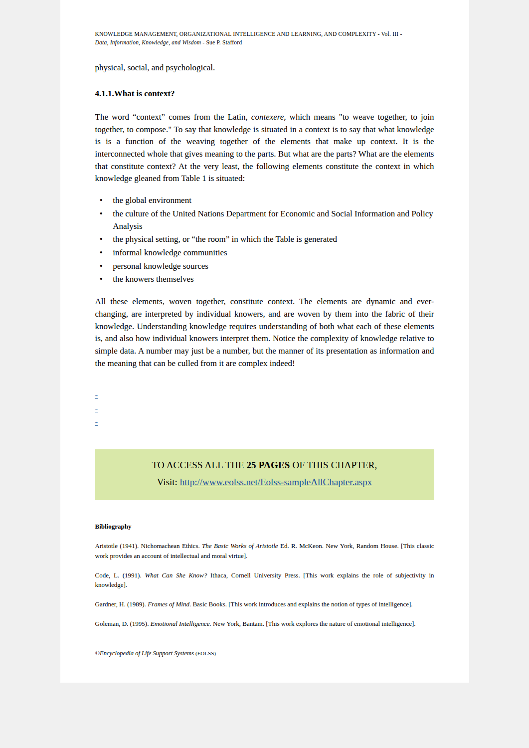KNOWLEDGE MANAGEMENT, ORGANIZATIONAL INTELLIGENCE AND LEARNING, AND COMPLEXITY - Vol. III - Data, Information, Knowledge, and Wisdom - Sue P. Stafford
physical, social, and psychological.
4.1.1.What is context?
The word “context” comes from the Latin, contexere, which means "to weave together, to join together, to compose." To say that knowledge is situated in a context is to say that what knowledge is is a function of the weaving together of the elements that make up context. It is the interconnected whole that gives meaning to the parts. But what are the parts? What are the elements that constitute context? At the very least, the following elements constitute the context in which knowledge gleaned from Table 1 is situated:
the global environment
the culture of the United Nations Department for Economic and Social Information and Policy Analysis
the physical setting, or “the room” in which the Table is generated
informal knowledge communities
personal knowledge sources
the knowers themselves
All these elements, woven together, constitute context. The elements are dynamic and ever-changing, are interpreted by individual knowers, and are woven by them into the fabric of their knowledge. Understanding knowledge requires understanding of both what each of these elements is, and also how individual knowers interpret them. Notice the complexity of knowledge relative to simple data. A number may just be a number, but the manner of its presentation as information and the meaning that can be culled from it are complex indeed!
- - -
TO ACCESS ALL THE 25 PAGES OF THIS CHAPTER,
Visit: http://www.eolss.net/Eolss-sampleAllChapter.aspx
Bibliography
Aristotle (1941). Nichomachean Ethics. The Basic Works of Aristotle Ed. R. McKeon. New York, Random House. [This classic work provides an account of intellectual and moral virtue].
Code, L. (1991). What Can She Know? Ithaca, Cornell University Press. [This work explains the role of subjectivity in knowledge].
Gardner, H. (1989). Frames of Mind. Basic Books. [This work introduces and explains the notion of types of intelligence].
Goleman, D. (1995). Emotional Intelligence. New York, Bantam. [This work explores the nature of emotional intelligence].
©Encyclopedia of Life Support Systems (EOLSS)